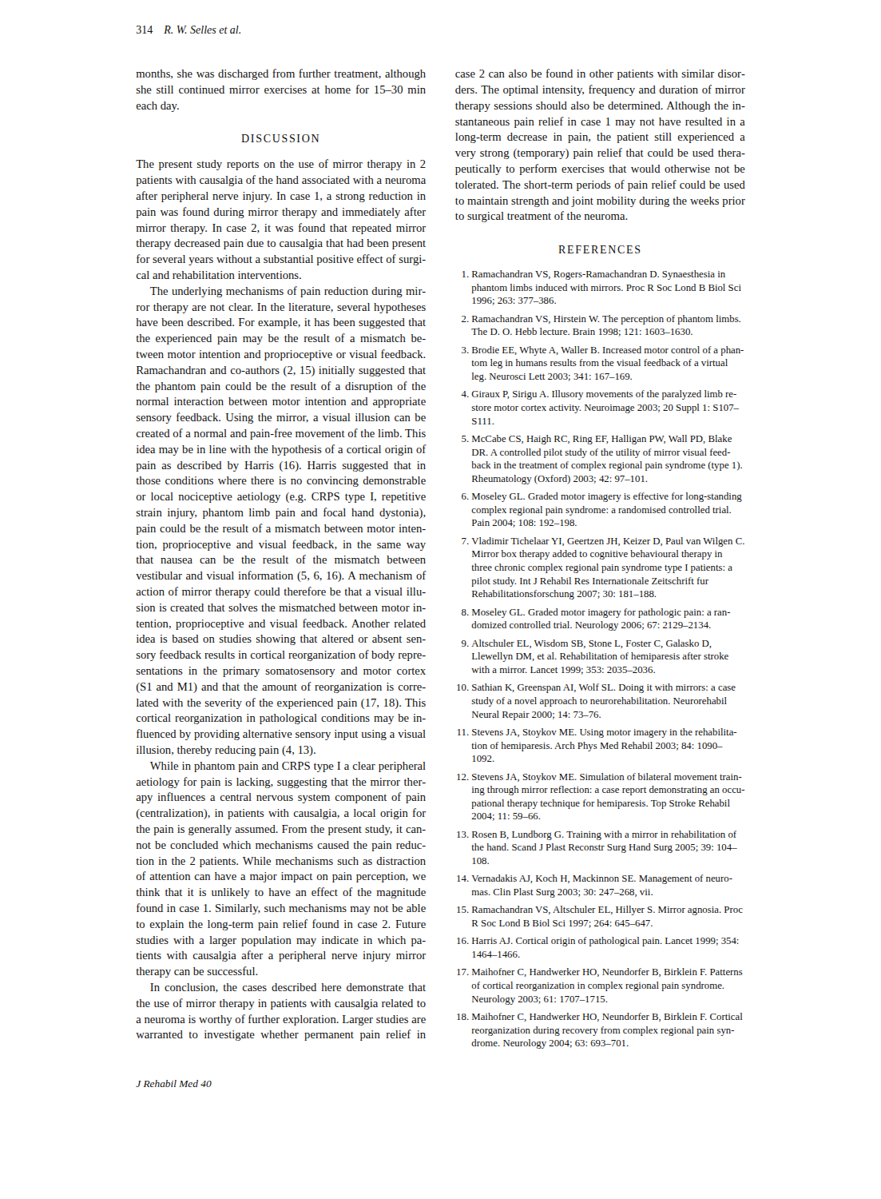314 R. W. Selles et al.
months, she was discharged from further treatment, although she still continued mirror exercises at home for 15–30 min each day.
Discussion
The present study reports on the use of mirror therapy in 2 patients with causalgia of the hand associated with a neuroma after peripheral nerve injury. In case 1, a strong reduction in pain was found during mirror therapy and immediately after mirror therapy. In case 2, it was found that repeated mirror therapy decreased pain due to causalgia that had been present for several years without a substantial positive effect of surgical and rehabilitation interventions.
The underlying mechanisms of pain reduction during mirror therapy are not clear. In the literature, several hypotheses have been described. For example, it has been suggested that the experienced pain may be the result of a mismatch between motor intention and proprioceptive or visual feedback. Ramachandran and co-authors (2, 15) initially suggested that the phantom pain could be the result of a disruption of the normal interaction between motor intention and appropriate sensory feedback. Using the mirror, a visual illusion can be created of a normal and pain-free movement of the limb. This idea may be in line with the hypothesis of a cortical origin of pain as described by Harris (16). Harris suggested that in those conditions where there is no convincing demonstrable or local nociceptive aetiology (e.g. CRPS type I, repetitive strain injury, phantom limb pain and focal hand dystonia), pain could be the result of a mismatch between motor intention, proprioceptive and visual feedback, in the same way that nausea can be the result of the mismatch between vestibular and visual information (5, 6, 16). A mechanism of action of mirror therapy could therefore be that a visual illusion is created that solves the mismatched between motor intention, proprioceptive and visual feedback. Another related idea is based on studies showing that altered or absent sensory feedback results in cortical reorganization of body representations in the primary somatosensory and motor cortex (S1 and M1) and that the amount of reorganization is correlated with the severity of the experienced pain (17, 18). This cortical reorganization in pathological conditions may be influenced by providing alternative sensory input using a visual illusion, thereby reducing pain (4, 13).
While in phantom pain and CRPS type I a clear peripheral aetiology for pain is lacking, suggesting that the mirror therapy influences a central nervous system component of pain (centralization), in patients with causalgia, a local origin for the pain is generally assumed. From the present study, it cannot be concluded which mechanisms caused the pain reduction in the 2 patients. While mechanisms such as distraction of attention can have a major impact on pain perception, we think that it is unlikely to have an effect of the magnitude found in case 1. Similarly, such mechanisms may not be able to explain the long-term pain relief found in case 2. Future studies with a larger population may indicate in which patients with causalgia after a peripheral nerve injury mirror therapy can be successful.
In conclusion, the cases described here demonstrate that the use of mirror therapy in patients with causalgia related to a neuroma is worthy of further exploration. Larger studies are warranted to investigate whether permanent pain relief in case 2 can also be found in other patients with similar disorders. The optimal intensity, frequency and duration of mirror therapy sessions should also be determined. Although the instantaneous pain relief in case 1 may not have resulted in a long-term decrease in pain, the patient still experienced a very strong (temporary) pain relief that could be used therapeutically to perform exercises that would otherwise not be tolerated. The short-term periods of pain relief could be used to maintain strength and joint mobility during the weeks prior to surgical treatment of the neuroma.
References
Ramachandran VS, Rogers-Ramachandran D. Synaesthesia in phantom limbs induced with mirrors. Proc R Soc Lond B Biol Sci 1996; 263: 377–386.
Ramachandran VS, Hirstein W. The perception of phantom limbs. The D. O. Hebb lecture. Brain 1998; 121: 1603–1630.
Brodie EE, Whyte A, Waller B. Increased motor control of a phantom leg in humans results from the visual feedback of a virtual leg. Neurosci Lett 2003; 341: 167–169.
Giraux P, Sirigu A. Illusory movements of the paralyzed limb restore motor cortex activity. Neuroimage 2003; 20 Suppl 1: S107–S111.
McCabe CS, Haigh RC, Ring EF, Halligan PW, Wall PD, Blake DR. A controlled pilot study of the utility of mirror visual feedback in the treatment of complex regional pain syndrome (type 1). Rheumatology (Oxford) 2003; 42: 97–101.
Moseley GL. Graded motor imagery is effective for long-standing complex regional pain syndrome: a randomised controlled trial. Pain 2004; 108: 192–198.
Vladimir Tichelaar YI, Geertzen JH, Keizer D, Paul van Wilgen C. Mirror box therapy added to cognitive behavioural therapy in three chronic complex regional pain syndrome type I patients: a pilot study. Int J Rehabil Res Internationale Zeitschrift fur Rehabilitationsforschung 2007; 30: 181–188.
Moseley GL. Graded motor imagery for pathologic pain: a randomized controlled trial. Neurology 2006; 67: 2129–2134.
Altschuler EL, Wisdom SB, Stone L, Foster C, Galasko D, Llewellyn DM, et al. Rehabilitation of hemiparesis after stroke with a mirror. Lancet 1999; 353: 2035–2036.
Sathian K, Greenspan AI, Wolf SL. Doing it with mirrors: a case study of a novel approach to neurorehabilitation. Neurorehabil Neural Repair 2000; 14: 73–76.
Stevens JA, Stoykov ME. Using motor imagery in the rehabilitation of hemiparesis. Arch Phys Med Rehabil 2003; 84: 1090–1092.
Stevens JA, Stoykov ME. Simulation of bilateral movement training through mirror reflection: a case report demonstrating an occupational therapy technique for hemiparesis. Top Stroke Rehabil 2004; 11: 59–66.
Rosen B, Lundborg G. Training with a mirror in rehabilitation of the hand. Scand J Plast Reconstr Surg Hand Surg 2005; 39: 104–108.
Vernadakis AJ, Koch H, Mackinnon SE. Management of neuromas. Clin Plast Surg 2003; 30: 247–268, vii.
Ramachandran VS, Altschuler EL, Hillyer S. Mirror agnosia. Proc R Soc Lond B Biol Sci 1997; 264: 645–647.
Harris AJ. Cortical origin of pathological pain. Lancet 1999; 354: 1464–1466.
Maihofner C, Handwerker HO, Neundorfer B, Birklein F. Patterns of cortical reorganization in complex regional pain syndrome. Neurology 2003; 61: 1707–1715.
Maihofner C, Handwerker HO, Neundorfer B, Birklein F. Cortical reorganization during recovery from complex regional pain syndrome. Neurology 2004; 63: 693–701.
J Rehabil Med 40